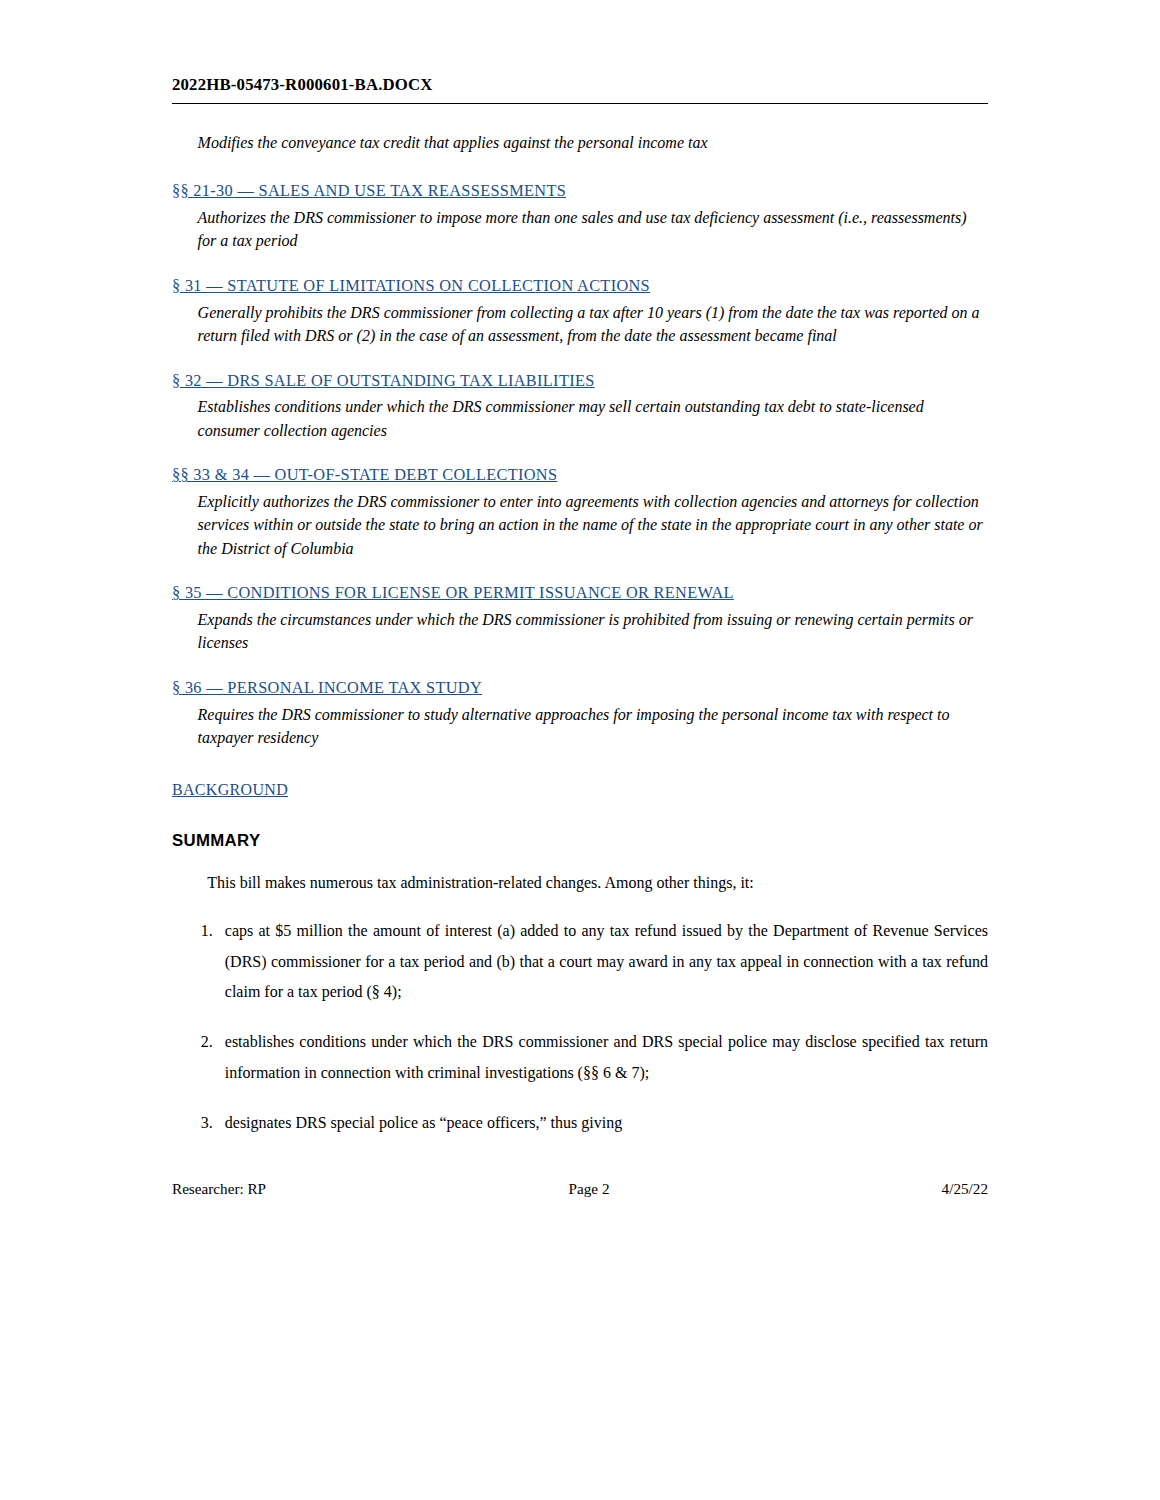2022HB-05473-R000601-BA.DOCX
Modifies the conveyance tax credit that applies against the personal income tax
§§ 21-30 — SALES AND USE TAX REASSESSMENTS Authorizes the DRS commissioner to impose more than one sales and use tax deficiency assessment (i.e., reassessments) for a tax period
§ 31 — STATUTE OF LIMITATIONS ON COLLECTION ACTIONS Generally prohibits the DRS commissioner from collecting a tax after 10 years (1) from the date the tax was reported on a return filed with DRS or (2) in the case of an assessment, from the date the assessment became final
§ 32 — DRS SALE OF OUTSTANDING TAX LIABILITIES Establishes conditions under which the DRS commissioner may sell certain outstanding tax debt to state-licensed consumer collection agencies
§§ 33 & 34 — OUT-OF-STATE DEBT COLLECTIONS Explicitly authorizes the DRS commissioner to enter into agreements with collection agencies and attorneys for collection services within or outside the state to bring an action in the name of the state in the appropriate court in any other state or the District of Columbia
§ 35 — CONDITIONS FOR LICENSE OR PERMIT ISSUANCE OR RENEWAL Expands the circumstances under which the DRS commissioner is prohibited from issuing or renewing certain permits or licenses
§ 36 — PERSONAL INCOME TAX STUDY Requires the DRS commissioner to study alternative approaches for imposing the personal income tax with respect to taxpayer residency
BACKGROUND
SUMMARY
This bill makes numerous tax administration-related changes. Among other things, it:
caps at $5 million the amount of interest (a) added to any tax refund issued by the Department of Revenue Services (DRS) commissioner for a tax period and (b) that a court may award in any tax appeal in connection with a tax refund claim for a tax period (§ 4);
establishes conditions under which the DRS commissioner and DRS special police may disclose specified tax return information in connection with criminal investigations (§§ 6 & 7);
designates DRS special police as “peace officers,” thus giving
Researcher: RP Page 2 4/25/22